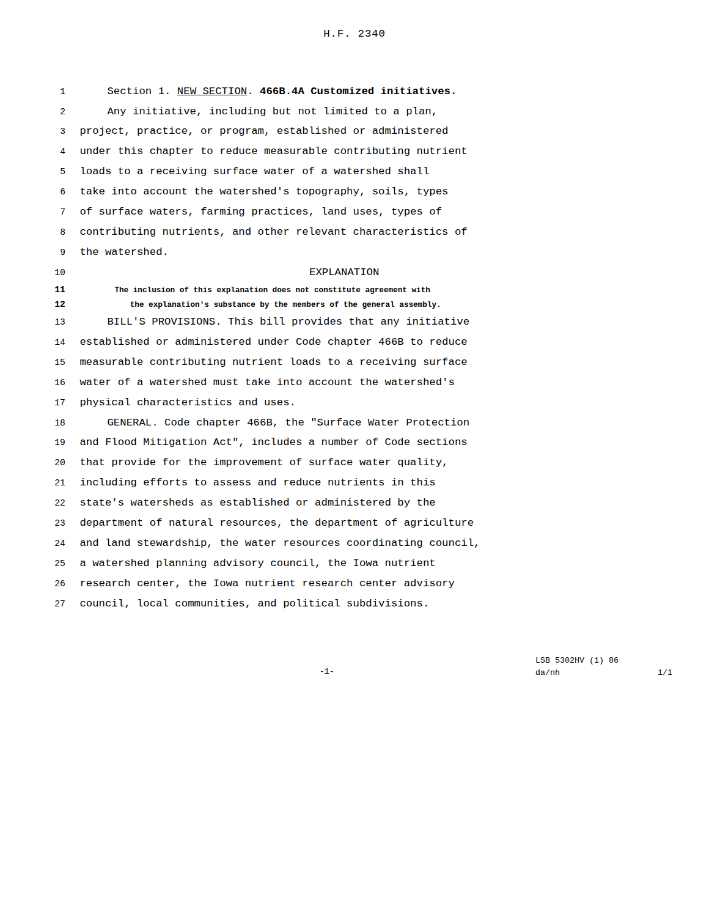H.F. 2340
1 Section 1. NEW SECTION. 466B.4A Customized initiatives.
2 Any initiative, including but not limited to a plan,
3 project, practice, or program, established or administered
4 under this chapter to reduce measurable contributing nutrient
5 loads to a receiving surface water of a watershed shall
6 take into account the watershed's topography, soils, types
7 of surface waters, farming practices, land uses, types of
8 contributing nutrients, and other relevant characteristics of
9 the watershed.
10 EXPLANATION
11 The inclusion of this explanation does not constitute agreement with
12 the explanation's substance by the members of the general assembly.
13 BILL'S PROVISIONS. This bill provides that any initiative
14 established or administered under Code chapter 466B to reduce
15 measurable contributing nutrient loads to a receiving surface
16 water of a watershed must take into account the watershed's
17 physical characteristics and uses.
18 GENERAL. Code chapter 466B, the "Surface Water Protection
19 and Flood Mitigation Act", includes a number of Code sections
20 that provide for the improvement of surface water quality,
21 including efforts to assess and reduce nutrients in this
22 state's watersheds as established or administered by the
23 department of natural resources, the department of agriculture
24 and land stewardship, the water resources coordinating council,
25 a watershed planning advisory council, the Iowa nutrient
26 research center, the Iowa nutrient research center advisory
27 council, local communities, and political subdivisions.
-1-
LSB 5302HV (1) 86
da/nh 1/1